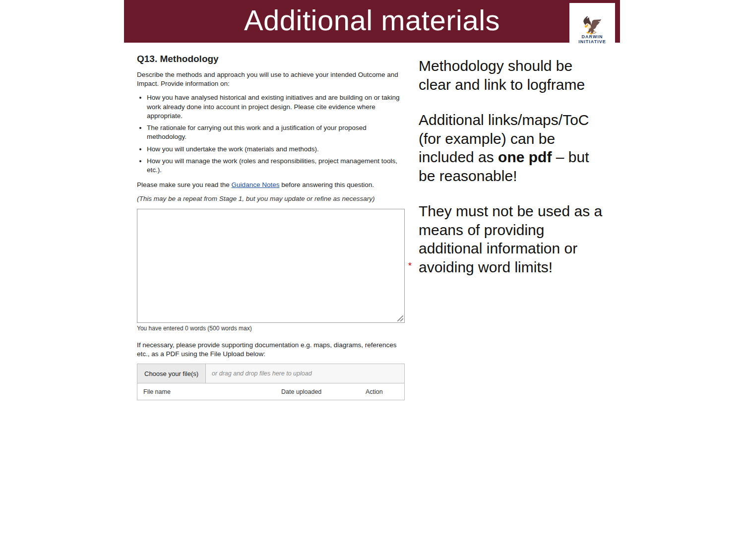Additional materials
🦅
DARWIN
INITIATIVE
Q13. Methodology
Describe the methods and approach you will use to achieve your intended Outcome and Impact. Provide information on:
How you have analysed historical and existing initiatives and are building on or taking work already done into account in project design. Please cite evidence where appropriate.
The rationale for carrying out this work and a justification of your proposed methodology.
How you will undertake the work (materials and methods).
How you will manage the work (roles and responsibilities, project management tools, etc.).
Please make sure you read the Guidance Notes before answering this question.
(This may be a repeat from Stage 1, but you may update or refine as necessary)
*
You have entered 0 words (500 words max)
If necessary, please provide supporting documentation e.g. maps, diagrams, references etc., as a PDF using the File Upload below:
Choose your file(s)
or drag and drop files here to upload
File name
Date uploaded
Action
Methodology should be clear and link to logframe
Additional links/maps/ToC (for example) can be included as one pdf – but be reasonable!
They must not be used as a means of providing additional information or avoiding word limits!